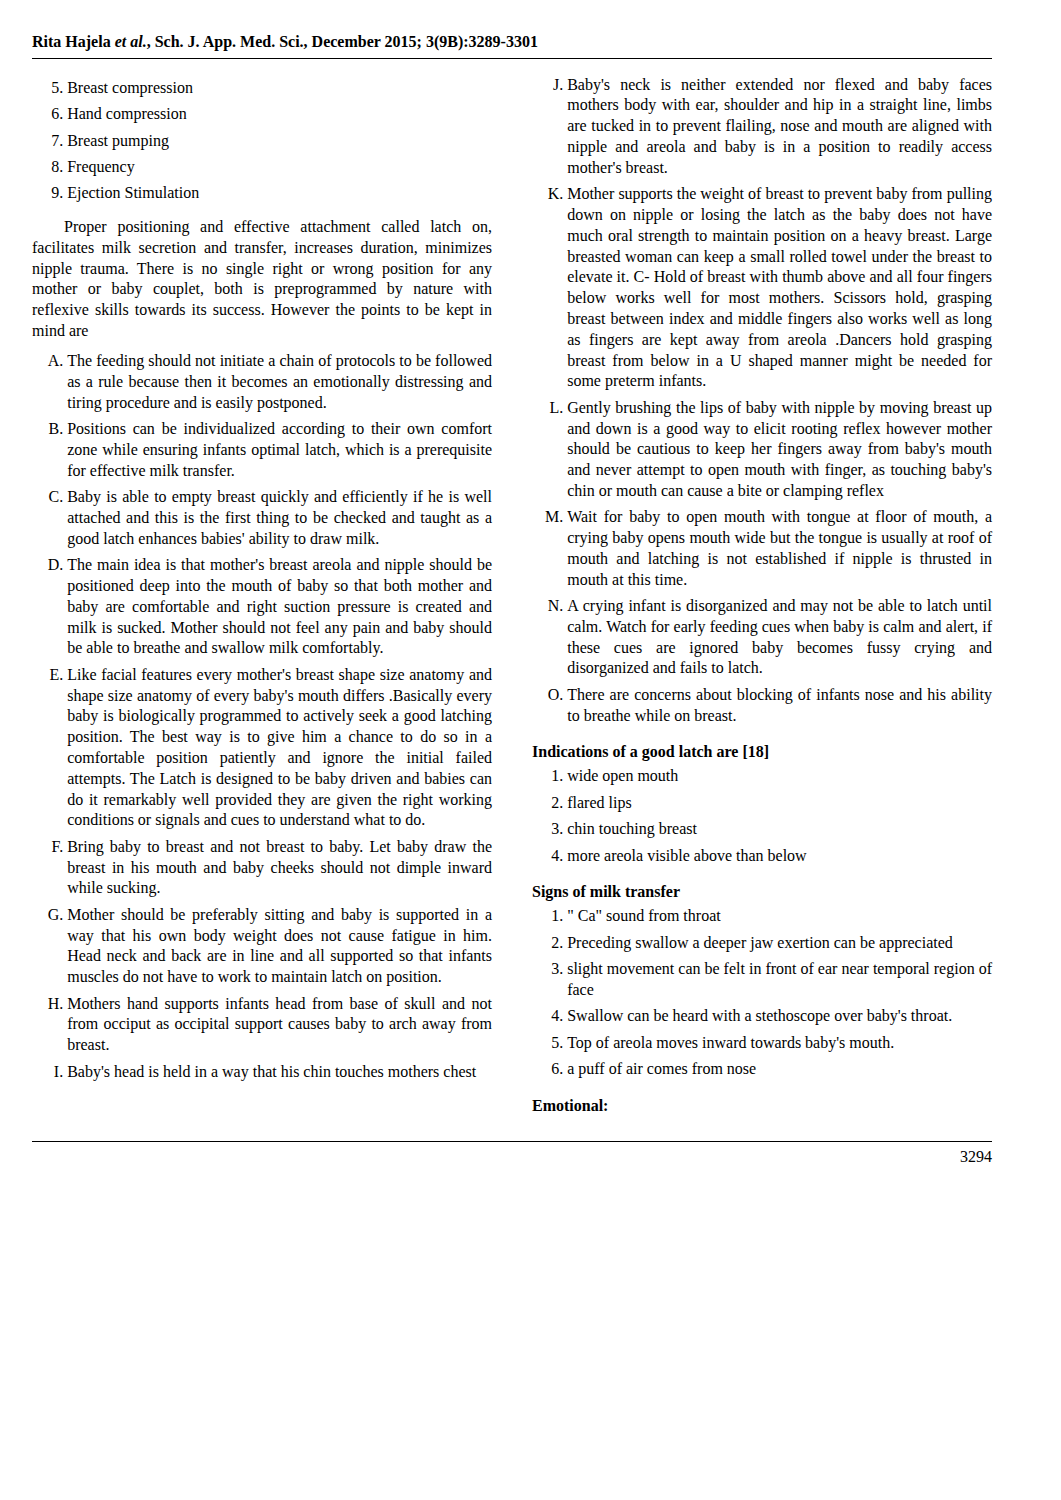Rita Hajela et al., Sch. J. App. Med. Sci., December 2015; 3(9B):3289-3301
Breast compression
Hand compression
Breast pumping
Frequency
Ejection Stimulation
Proper positioning and effective attachment called latch on, facilitates milk secretion and transfer, increases duration, minimizes nipple trauma. There is no single right or wrong position for any mother or baby couplet, both is preprogrammed by nature with reflexive skills towards its success. However the points to be kept in mind are
The feeding should not initiate a chain of protocols to be followed as a rule because then it becomes an emotionally distressing and tiring procedure and is easily postponed.
Positions can be individualized according to their own comfort zone while ensuring infants optimal latch, which is a prerequisite for effective milk transfer.
Baby is able to empty breast quickly and efficiently if he is well attached and this is the first thing to be checked and taught as a good latch enhances babies' ability to draw milk.
The main idea is that mother's breast areola and nipple should be positioned deep into the mouth of baby so that both mother and baby are comfortable and right suction pressure is created and milk is sucked. Mother should not feel any pain and baby should be able to breathe and swallow milk comfortably.
Like facial features every mother's breast shape size anatomy and shape size anatomy of every baby's mouth differs .Basically every baby is biologically programmed to actively seek a good latching position. The best way is to give him a chance to do so in a comfortable position patiently and ignore the initial failed attempts. The Latch is designed to be baby driven and babies can do it remarkably well provided they are given the right working conditions or signals and cues to understand what to do.
Bring baby to breast and not breast to baby. Let baby draw the breast in his mouth and baby cheeks should not dimple inward while sucking.
Mother should be preferably sitting and baby is supported in a way that his own body weight does not cause fatigue in him. Head neck and back are in line and all supported so that infants muscles do not have to work to maintain latch on position.
Mothers hand supports infants head from base of skull and not from occiput as occipital support causes baby to arch away from breast.
Baby's head is held in a way that his chin touches mothers chest
Baby's neck is neither extended nor flexed and baby faces mothers body with ear, shoulder and hip in a straight line, limbs are tucked in to prevent flailing, nose and mouth are aligned with nipple and areola and baby is in a position to readily access mother's breast.
Mother supports the weight of breast to prevent baby from pulling down on nipple or losing the latch as the baby does not have much oral strength to maintain position on a heavy breast. Large breasted woman can keep a small rolled towel under the breast to elevate it. C- Hold of breast with thumb above and all four fingers below works well for most mothers. Scissors hold, grasping breast between index and middle fingers also works well as long as fingers are kept away from areola .Dancers hold grasping breast from below in a U shaped manner might be needed for some preterm infants.
Gently brushing the lips of baby with nipple by moving breast up and down is a good way to elicit rooting reflex however mother should be cautious to keep her fingers away from baby's mouth and never attempt to open mouth with finger, as touching baby's chin or mouth can cause a bite or clamping reflex
Wait for baby to open mouth with tongue at floor of mouth, a crying baby opens mouth wide but the tongue is usually at roof of mouth and latching is not established if nipple is thrusted in mouth at this time.
A crying infant is disorganized and may not be able to latch until calm. Watch for early feeding cues when baby is calm and alert, if these cues are ignored baby becomes fussy crying and disorganized and fails to latch.
There are concerns about blocking of infants nose and his ability to breathe while on breast.
Indications of a good latch are [18]
wide open mouth
flared lips
chin touching breast
more areola visible above than below
Signs of milk transfer
" Ca" sound from throat
Preceding swallow a deeper jaw exertion can be appreciated
slight movement can be felt in front of ear near temporal region of face
Swallow can be heard with a stethoscope over baby's throat.
Top of areola moves inward towards baby's mouth.
a puff of air comes from nose
Emotional:
3294